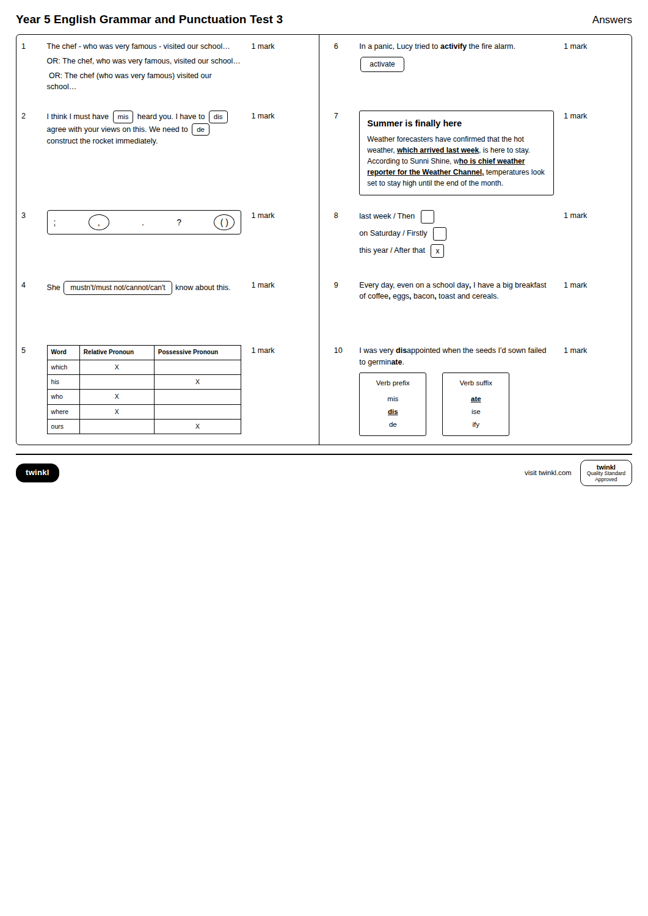Year 5 English Grammar and Punctuation Test 3
Answers
| 1 | The chef - who was very famous - visited our school… OR: The chef, who was very famous, visited our school… OR: The chef (who was very famous) visited our school… | 1 mark | | 6 | In a panic, Lucy tried to activify the fire alarm. activate | 1 mark |
| 2 | I think I must have mis heard you. I have to dis agree with your views on this. We need to de construct the rocket immediately. | 1 mark | | 7 | Summer is finally here Weather forecasters have confirmed that the hot weather, which arrived last week , is here to stay. According to Sunni Shine, w ho is chief weather reporter for the Weather Channel, temperatures look set to stay high until the end of the month. | 1 mark |
| 3 | ; , . ? ( ) | 1 mark | | 8 | last week / Then on Saturday / Firstly this year / After that x | 1 mark |
| 4 | She mustn't/must not/cannot/can't know about this. | 1 mark | | 9 | Every day, even on a school day , I have a big breakfast of coffee , eggs , bacon , toast and cereals. | 1 mark |
| 5 | / Word / Relative Pronoun / Possessive Pronoun / / --- / --- / --- / / which / X / / / his / / X / / who / X / / / where / X / / / ours / / X / | 1 mark | | 10 | I was very dis appointed when the seeds I'd sown failed to germin ate . Verb prefix mis dis de Verb suffix ate ise ify | 1 mark |
twinkl
visit twinkl.com twinkl Quality Standard
Approved